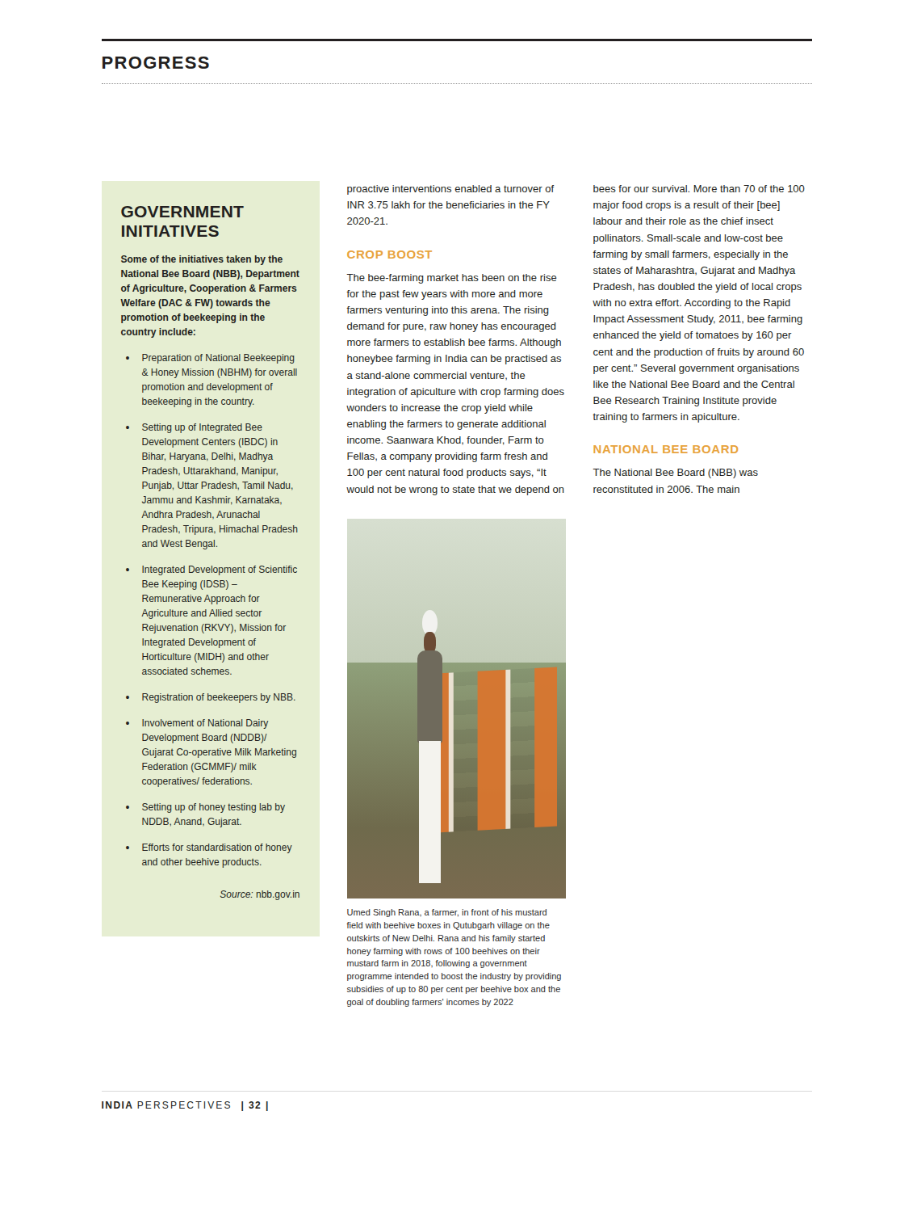PROGRESS
GOVERNMENT
INITIATIVES
Some of the initiatives taken by the National Bee Board (NBB), Department of Agriculture, Cooperation & Farmers Welfare (DAC & FW) towards the promotion of beekeeping in the country include:
Preparation of National Beekeeping & Honey Mission (NBHM) for overall promotion and development of beekeeping in the country.
Setting up of Integrated Bee Development Centers (IBDC) in Bihar, Haryana, Delhi, Madhya Pradesh, Uttarakhand, Manipur, Punjab, Uttar Pradesh, Tamil Nadu, Jammu and Kashmir, Karnataka, Andhra Pradesh, Arunachal Pradesh, Tripura, Himachal Pradesh and West Bengal.
Integrated Development of Scientific Bee Keeping (IDSB) – Remunerative Approach for Agriculture and Allied sector Rejuvenation (RKVY), Mission for Integrated Development of Horticulture (MIDH) and other associated schemes.
Registration of beekeepers by NBB.
Involvement of National Dairy Development Board (NDDB)/ Gujarat Co-operative Milk Marketing Federation (GCMMF)/ milk cooperatives/ federations.
Setting up of honey testing lab by NDDB, Anand, Gujarat.
Efforts for standardisation of honey and other beehive products.
Source: nbb.gov.in
proactive interventions enabled a turnover of INR 3.75 lakh for the beneficiaries in the FY 2020-21.
Crop Boost
The bee-farming market has been on the rise for the past few years with more and more farmers venturing into this arena. The rising demand for pure, raw honey has encouraged more farmers to establish bee farms. Although honeybee farming in India can be practised as a stand-alone commercial venture, the integration of apiculture with crop farming does wonders to increase the crop yield while enabling the farmers to generate additional income. Saanwara Khod, founder, Farm to Fellas, a company providing farm fresh and 100 per cent natural food products says, “It would not be wrong to state that we depend on
Umed Singh Rana, a farmer, in front of his mustard field with beehive boxes in Qutubgarh village on the outskirts of New Delhi. Rana and his family started honey farming with rows of 100 beehives on their mustard farm in 2018, following a government programme intended to boost the industry by providing subsidies of up to 80 per cent per beehive box and the goal of doubling farmers' incomes by 2022
bees for our survival. More than 70 of the 100 major food crops is a result of their [bee] labour and their role as the chief insect pollinators. Small-scale and low-cost bee farming by small farmers, especially in the states of Maharashtra, Gujarat and Madhya Pradesh, has doubled the yield of local crops with no extra effort. According to the Rapid Impact Assessment Study, 2011, bee farming enhanced the yield of tomatoes by 160 per cent and the production of fruits by around 60 per cent.” Several government organisations like the National Bee Board and the Central Bee Research Training Institute provide training to farmers in apiculture.
National Bee Board
The National Bee Board (NBB) was reconstituted in 2006. The main
INDIA PERSPECTIVES | 32 |